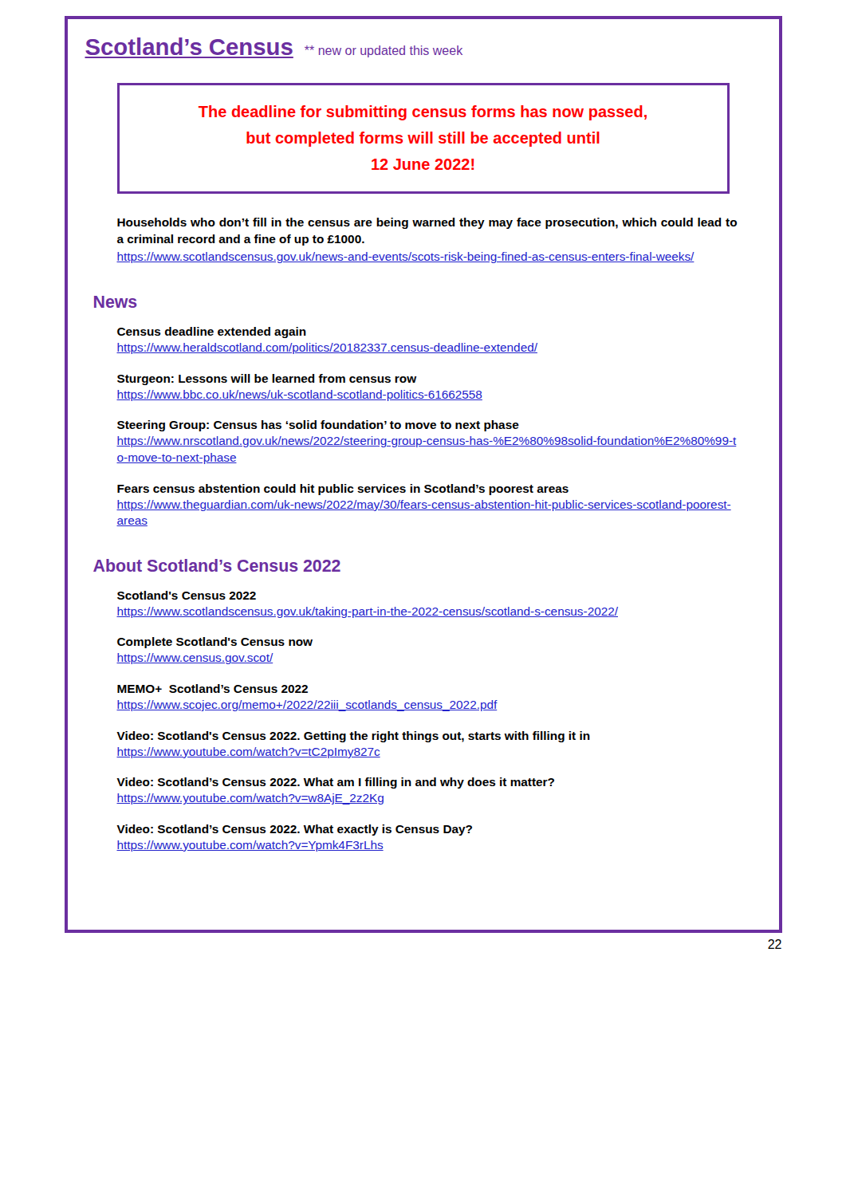Scotland’s Census
** new or updated this week
The deadline for submitting census forms has now passed,
but completed forms will still be accepted until
12 June 2022!
Households who don’t fill in the census are being warned they may face prosecution, which could lead to a criminal record and a fine of up to £1000.
https://www.scotlandscensus.gov.uk/news-and-events/scots-risk-being-fined-as-census-enters-final-weeks/
News
Census deadline extended again
https://www.heraldscotland.com/politics/20182337.census-deadline-extended/
Sturgeon: Lessons will be learned from census row
https://www.bbc.co.uk/news/uk-scotland-scotland-politics-61662558
Steering Group: Census has ‘solid foundation’ to move to next phase
https://www.nrscotland.gov.uk/news/2022/steering-group-census-has-%E2%80%98solid-foundation%E2%80%99-to-move-to-next-phase
Fears census abstention could hit public services in Scotland’s poorest areas
https://www.theguardian.com/uk-news/2022/may/30/fears-census-abstention-hit-public-services-scotland-poorest-areas
About Scotland’s Census 2022
Scotland's Census 2022
https://www.scotlandscensus.gov.uk/taking-part-in-the-2022-census/scotland-s-census-2022/
Complete Scotland's Census now
https://www.census.gov.scot/
MEMO+ Scotland’s Census 2022
https://www.scojec.org/memo+/2022/22iii_scotlands_census_2022.pdf
Video: Scotland's Census 2022. Getting the right things out, starts with filling it in
https://www.youtube.com/watch?v=tC2pImy827c
Video: Scotland’s Census 2022. What am I filling in and why does it matter?
https://www.youtube.com/watch?v=w8AjE_2z2Kg
Video: Scotland’s Census 2022. What exactly is Census Day?
https://www.youtube.com/watch?v=Ypmk4F3rLhs
22